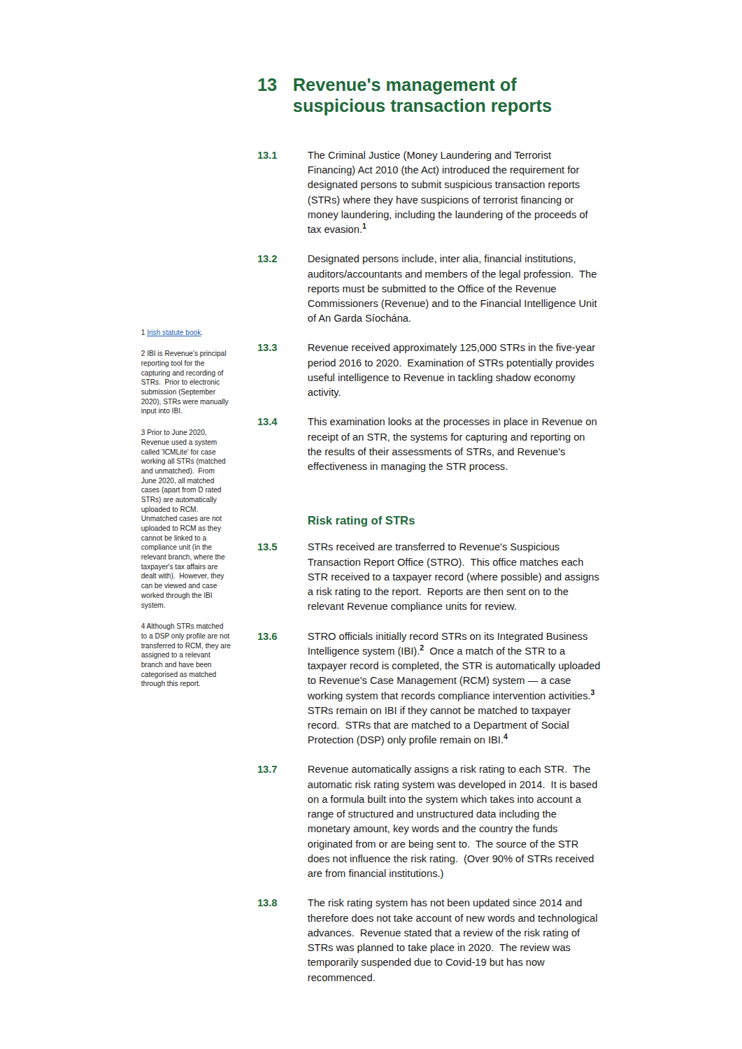1 Irish statute book.
2 IBI is Revenue's principal reporting tool for the capturing and recording of STRs. Prior to electronic submission (September 2020), STRs were manually input into IBI.
3 Prior to June 2020, Revenue used a system called 'ICMLite' for case working all STRs (matched and unmatched). From June 2020, all matched cases (apart from D rated STRs) are automatically uploaded to RCM. Unmatched cases are not uploaded to RCM as they cannot be linked to a compliance unit (in the relevant branch, where the taxpayer's tax affairs are dealt with). However, they can be viewed and case worked through the IBI system.
4 Although STRs matched to a DSP only profile are not transferred to RCM, they are assigned to a relevant branch and have been categorised as matched through this report.
13 Revenue's management of suspicious transaction reports
13.1
The Criminal Justice (Money Laundering and Terrorist Financing) Act 2010 (the Act) introduced the requirement for designated persons to submit suspicious transaction reports (STRs) where they have suspicions of terrorist financing or money laundering, including the laundering of the proceeds of tax evasion.1
13.2
Designated persons include, inter alia, financial institutions, auditors/accountants and members of the legal profession. The reports must be submitted to the Office of the Revenue Commissioners (Revenue) and to the Financial Intelligence Unit of An Garda Síochána.
13.3
Revenue received approximately 125,000 STRs in the five-year period 2016 to 2020. Examination of STRs potentially provides useful intelligence to Revenue in tackling shadow economy activity.
13.4
This examination looks at the processes in place in Revenue on receipt of an STR, the systems for capturing and reporting on the results of their assessments of STRs, and Revenue's effectiveness in managing the STR process.
Risk rating of STRs
13.5
STRs received are transferred to Revenue's Suspicious Transaction Report Office (STRO). This office matches each STR received to a taxpayer record (where possible) and assigns a risk rating to the report. Reports are then sent on to the relevant Revenue compliance units for review.
13.6
STRO officials initially record STRs on its Integrated Business Intelligence system (IBI).2 Once a match of the STR to a taxpayer record is completed, the STR is automatically uploaded to Revenue's Case Management (RCM) system — a case working system that records compliance intervention activities.3 STRs remain on IBI if they cannot be matched to taxpayer record. STRs that are matched to a Department of Social Protection (DSP) only profile remain on IBI.4
13.7
Revenue automatically assigns a risk rating to each STR. The automatic risk rating system was developed in 2014. It is based on a formula built into the system which takes into account a range of structured and unstructured data including the monetary amount, key words and the country the funds originated from or are being sent to. The source of the STR does not influence the risk rating. (Over 90% of STRs received are from financial institutions.)
13.8
The risk rating system has not been updated since 2014 and therefore does not take account of new words and technological advances. Revenue stated that a review of the risk rating of STRs was planned to take place in 2020. The review was temporarily suspended due to Covid-19 but has now recommenced.